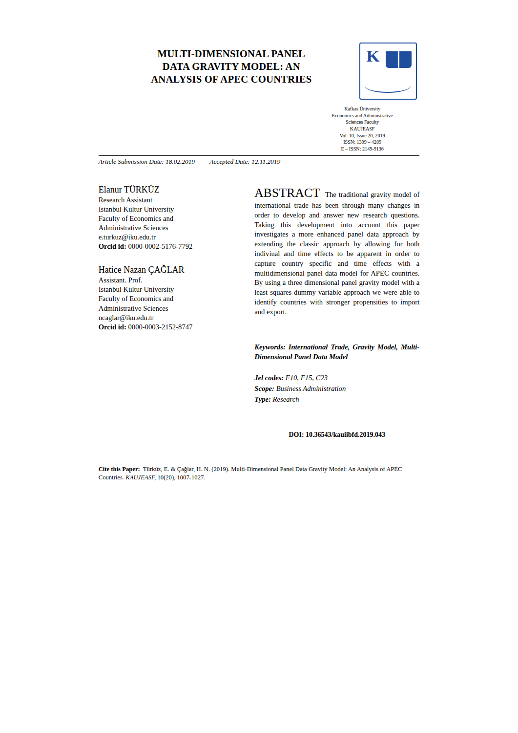MULTI-DIMENSIONAL PANEL
DATA GRAVITY MODEL: AN
ANALYSIS OF APEC COUNTRIES
K
Kafkas Üniversity
Economics and Administrative
Sciences Faculty
KAUJEASF
Vol. 10, Issue 20, 2019
ISSN: 1309 – 4289
E – ISSN: 2149-9136
Article Submission Date: 18.02.2019 Accepted Date: 12.11.2019
Elanur TÜRKÜZ
Research Assistant
Istanbul Kultur University
Faculty of Economics and
Administrative Sciences
e.turkuz@iku.edu.tr
Orcid id: 0000-0002-5176-7792
Hatice Nazan ÇAĞLAR
Assistant. Prof.
Istanbul Kultur University
Faculty of Economics and
Administrative Sciences
ncaglar@iku.edu.tr
Orcid id: 0000-0003-2152-8747
ABSTRACT The traditional gravity model of international trade has been through many changes in order to develop and answer new research questions. Taking this development into account this paper investigates a more enhanced panel data approach by extending the classic approach by allowing for both indiviual and time effects to be apparent in order to capture country specific and time effects with a multidimensional panel data model for APEC countries. By using a three dimensional panel gravity model with a least squares dummy variable approach we were able to identify countries with stronger propensities to import and export.
Keywords: International Trade, Gravity Model, Multi-Dimensional Panel Data Model
Jel codes: F10, F15, C23
Scope: Business Administration
Type: Research
DOI: 10.36543/kauiibfd.2019.043
Cite this Paper: Türküz, E. & Çağlar, H. N. (2019). Multi-Dimensional Panel Data Gravity Model: An Analysis of APEC Countries. KAUJEASF, 10(20), 1007-1027.